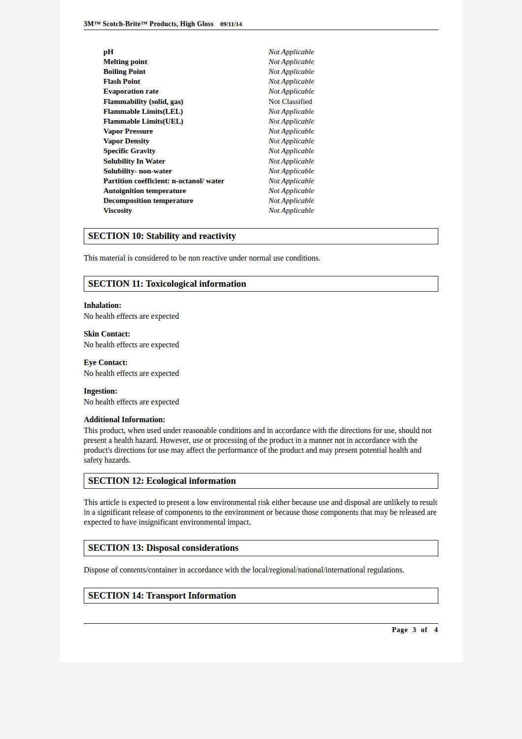3M™ Scotch-Brite™ Products, High Gloss 09/11/14
| pH | Not Applicable |
| Melting point | Not Applicable |
| Boiling Point | Not Applicable |
| Flash Point | Not Applicable |
| Evaporation rate | Not Applicable |
| Flammability (solid, gas) | Not Classified |
| Flammable Limits(LEL) | Not Applicable |
| Flammable Limits(UEL) | Not Applicable |
| Vapor Pressure | Not Applicable |
| Vapor Density | Not Applicable |
| Specific Gravity | Not Applicable |
| Solubility In Water | Not Applicable |
| Solubility- non-water | Not Applicable |
| Partition coefficient: n-octanol/ water | Not Applicable |
| Autoignition temperature | Not Applicable |
| Decomposition temperature | Not Applicable |
| Viscosity | Not Applicable |
SECTION 10: Stability and reactivity
This material is considered to be non reactive under normal use conditions.
SECTION 11: Toxicological information
Inhalation:
No health effects are expected
Skin Contact:
No health effects are expected
Eye Contact:
No health effects are expected
Ingestion:
No health effects are expected
Additional Information:
This product, when used under reasonable conditions and in accordance with the directions for use, should not present a health hazard. However, use or processing of the product in a manner not in accordance with the product's directions for use may affect the performance of the product and may present potential health and safety hazards.
SECTION 12: Ecological information
This article is expected to present a low environmental risk either because use and disposal are unlikely to result in a significant release of components to the environment or because those components that may be released are expected to have insignificant environmental impact.
SECTION 13: Disposal considerations
Dispose of contents/container in accordance with the local/regional/national/international regulations.
SECTION 14: Transport Information
Page 3 of 4